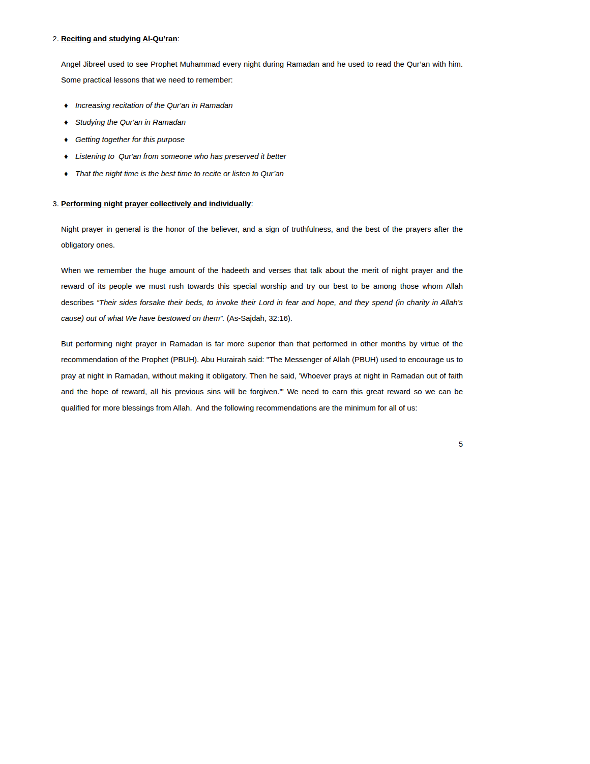Reciting and studying Al-Qu’ran:
Angel Jibreel used to see Prophet Muhammad every night during Ramadan and he used to read the Qur’an with him. Some practical lessons that we need to remember:
Increasing recitation of the Qur'an in Ramadan
Studying the Qur'an in Ramadan
Getting together for this purpose
Listening to Qur'an from someone who has preserved it better
That the night time is the best time to recite or listen to Qur’an
Performing night prayer collectively and individually:
Night prayer in general is the honor of the believer, and a sign of truthfulness, and the best of the prayers after the obligatory ones.
When we remember the huge amount of the hadeeth and verses that talk about the merit of night prayer and the reward of its people we must rush towards this special worship and try our best to be among those whom Allah describes “Their sides forsake their beds, to invoke their Lord in fear and hope, and they spend (in charity in Allah's cause) out of what We have bestowed on them”. (As-Sajdah, 32:16).
But performing night prayer in Ramadan is far more superior than that performed in other months by virtue of the recommendation of the Prophet (PBUH). Abu Hurairah said: "The Messenger of Allah (PBUH) used to encourage us to pray at night in Ramadan, without making it obligatory. Then he said, 'Whoever prays at night in Ramadan out of faith and the hope of reward, all his previous sins will be forgiven.'" We need to earn this great reward so we can be qualified for more blessings from Allah. And the following recommendations are the minimum for all of us:
5